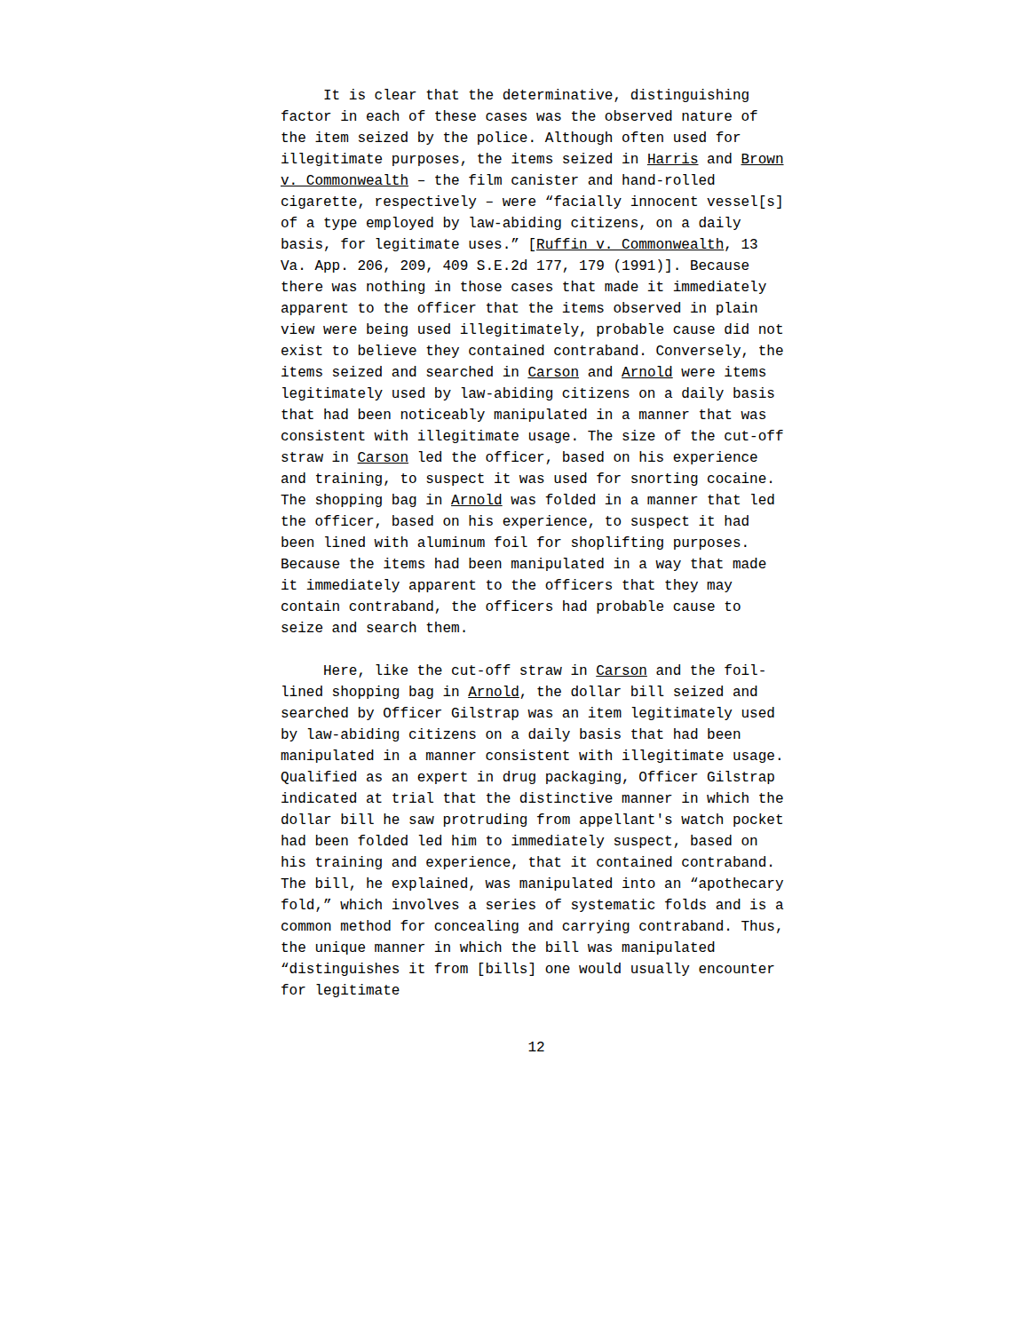It is clear that the determinative, distinguishing factor in each of these cases was the observed nature of the item seized by the police. Although often used for illegitimate purposes, the items seized in Harris and Brown v. Commonwealth – the film canister and hand-rolled cigarette, respectively – were “facially innocent vessel[s] of a type employed by law-abiding citizens, on a daily basis, for legitimate uses.” [Ruffin v. Commonwealth, 13 Va. App. 206, 209, 409 S.E.2d 177, 179 (1991)]. Because there was nothing in those cases that made it immediately apparent to the officer that the items observed in plain view were being used illegitimately, probable cause did not exist to believe they contained contraband. Conversely, the items seized and searched in Carson and Arnold were items legitimately used by law-abiding citizens on a daily basis that had been noticeably manipulated in a manner that was consistent with illegitimate usage. The size of the cut-off straw in Carson led the officer, based on his experience and training, to suspect it was used for snorting cocaine. The shopping bag in Arnold was folded in a manner that led the officer, based on his experience, to suspect it had been lined with aluminum foil for shoplifting purposes. Because the items had been manipulated in a way that made it immediately apparent to the officers that they may contain contraband, the officers had probable cause to seize and search them.
Here, like the cut-off straw in Carson and the foil-lined shopping bag in Arnold, the dollar bill seized and searched by Officer Gilstrap was an item legitimately used by law-abiding citizens on a daily basis that had been manipulated in a manner consistent with illegitimate usage. Qualified as an expert in drug packaging, Officer Gilstrap indicated at trial that the distinctive manner in which the dollar bill he saw protruding from appellant's watch pocket had been folded led him to immediately suspect, based on his training and experience, that it contained contraband. The bill, he explained, was manipulated into an “apothecary fold,” which involves a series of systematic folds and is a common method for concealing and carrying contraband. Thus, the unique manner in which the bill was manipulated “distinguishes it from [bills] one would usually encounter for legitimate
12